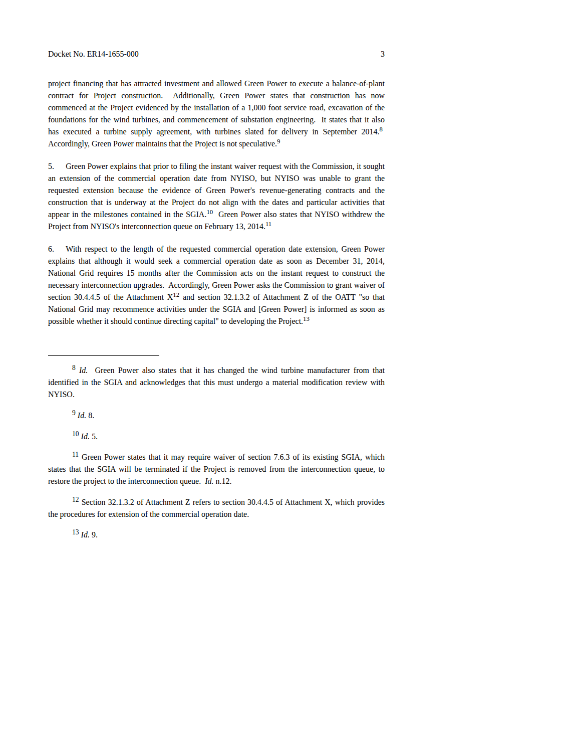Docket No. ER14-1655-000
3
project financing that has attracted investment and allowed Green Power to execute a balance-of-plant contract for Project construction. Additionally, Green Power states that construction has now commenced at the Project evidenced by the installation of a 1,000 foot service road, excavation of the foundations for the wind turbines, and commencement of substation engineering. It states that it also has executed a turbine supply agreement, with turbines slated for delivery in September 2014.8 Accordingly, Green Power maintains that the Project is not speculative.9
5. Green Power explains that prior to filing the instant waiver request with the Commission, it sought an extension of the commercial operation date from NYISO, but NYISO was unable to grant the requested extension because the evidence of Green Power's revenue-generating contracts and the construction that is underway at the Project do not align with the dates and particular activities that appear in the milestones contained in the SGIA.10 Green Power also states that NYISO withdrew the Project from NYISO's interconnection queue on February 13, 2014.11
6. With respect to the length of the requested commercial operation date extension, Green Power explains that although it would seek a commercial operation date as soon as December 31, 2014, National Grid requires 15 months after the Commission acts on the instant request to construct the necessary interconnection upgrades. Accordingly, Green Power asks the Commission to grant waiver of section 30.4.4.5 of the Attachment X12 and section 32.1.3.2 of Attachment Z of the OATT "so that National Grid may recommence activities under the SGIA and [Green Power] is informed as soon as possible whether it should continue directing capital" to developing the Project.13
8 Id. Green Power also states that it has changed the wind turbine manufacturer from that identified in the SGIA and acknowledges that this must undergo a material modification review with NYISO.
9 Id. 8.
10 Id. 5.
11 Green Power states that it may require waiver of section 7.6.3 of its existing SGIA, which states that the SGIA will be terminated if the Project is removed from the interconnection queue, to restore the project to the interconnection queue. Id. n.12.
12 Section 32.1.3.2 of Attachment Z refers to section 30.4.4.5 of Attachment X, which provides the procedures for extension of the commercial operation date.
13 Id. 9.